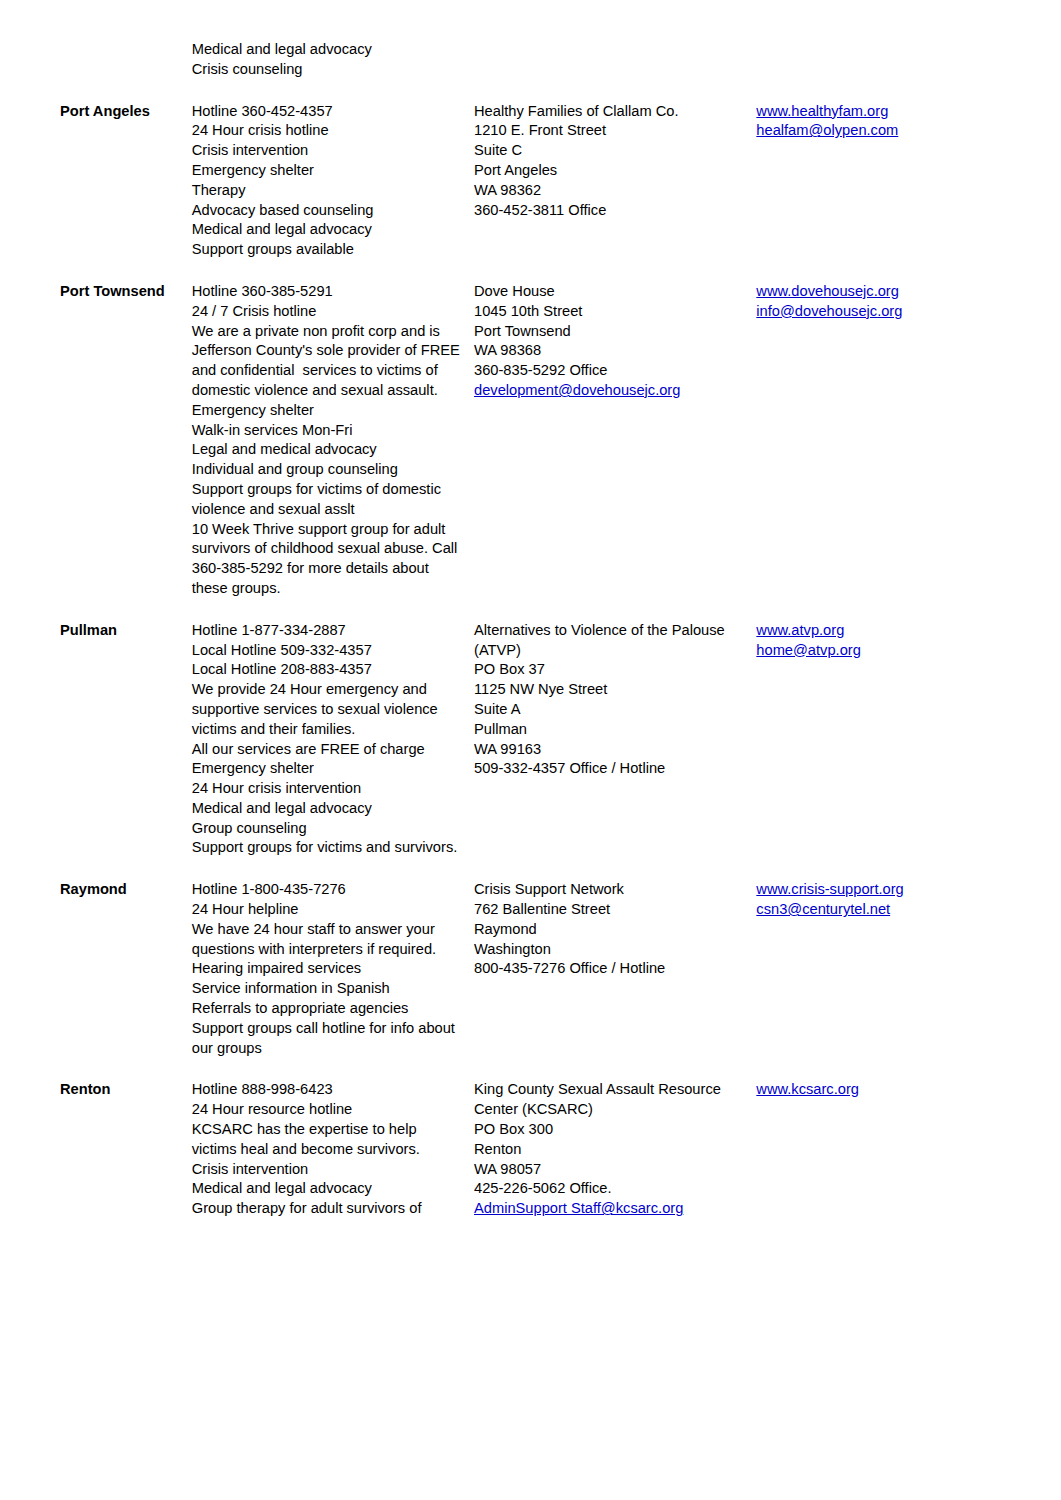| | Medical and legal advocacy Crisis counseling | | |
| Port Angeles | Hotline 360-452-4357 24 Hour crisis hotline Crisis intervention Emergency shelter Therapy Advocacy based counseling Medical and legal advocacy Support groups available | Healthy Families of Clallam Co. 1210 E. Front Street Suite C Port Angeles WA 98362 360-452-3811 Office | www.healthyfam.org healfam@olypen.com |
| Port Townsend | Hotline 360-385-5291 24 / 7 Crisis hotline We are a private non profit corp and is Jefferson County's sole provider of FREE and confidential services to victims of domestic violence and sexual assault. Emergency shelter Walk-in services Mon-Fri Legal and medical advocacy Individual and group counseling Support groups for victims of domestic violence and sexual asslt 10 Week Thrive support group for adult survivors of childhood sexual abuse. Call 360-385-5292 for more details about these groups. | Dove House 1045 10th Street Port Townsend WA 98368 360-835-5292 Office development@dovehousejc.org | www.dovehousejc.org info@dovehousejc.org |
| Pullman | Hotline 1-877-334-2887 Local Hotline 509-332-4357 Local Hotline 208-883-4357 We provide 24 Hour emergency and supportive services to sexual violence victims and their families. All our services are FREE of charge Emergency shelter 24 Hour crisis intervention Medical and legal advocacy Group counseling Support groups for victims and survivors. | Alternatives to Violence of the Palouse (ATVP) PO Box 37 1125 NW Nye Street Suite A Pullman WA 99163 509-332-4357 Office / Hotline | www.atvp.org home@atvp.org |
| Raymond | Hotline 1-800-435-7276 24 Hour helpline We have 24 hour staff to answer your questions with interpreters if required. Hearing impaired services Service information in Spanish Referrals to appropriate agencies Support groups call hotline for info about our groups | Crisis Support Network 762 Ballentine Street Raymond Washington 800-435-7276 Office / Hotline | www.crisis-support.org csn3@centurytel.net |
| Renton | Hotline 888-998-6423 24 Hour resource hotline KCSARC has the expertise to help victims heal and become survivors. Crisis intervention Medical and legal advocacy Group therapy for adult survivors of | King County Sexual Assault Resource Center (KCSARC) PO Box 300 Renton WA 98057 425-226-5062 Office. AdminSupport Staff@kcsarc.org | www.kcsarc.org |